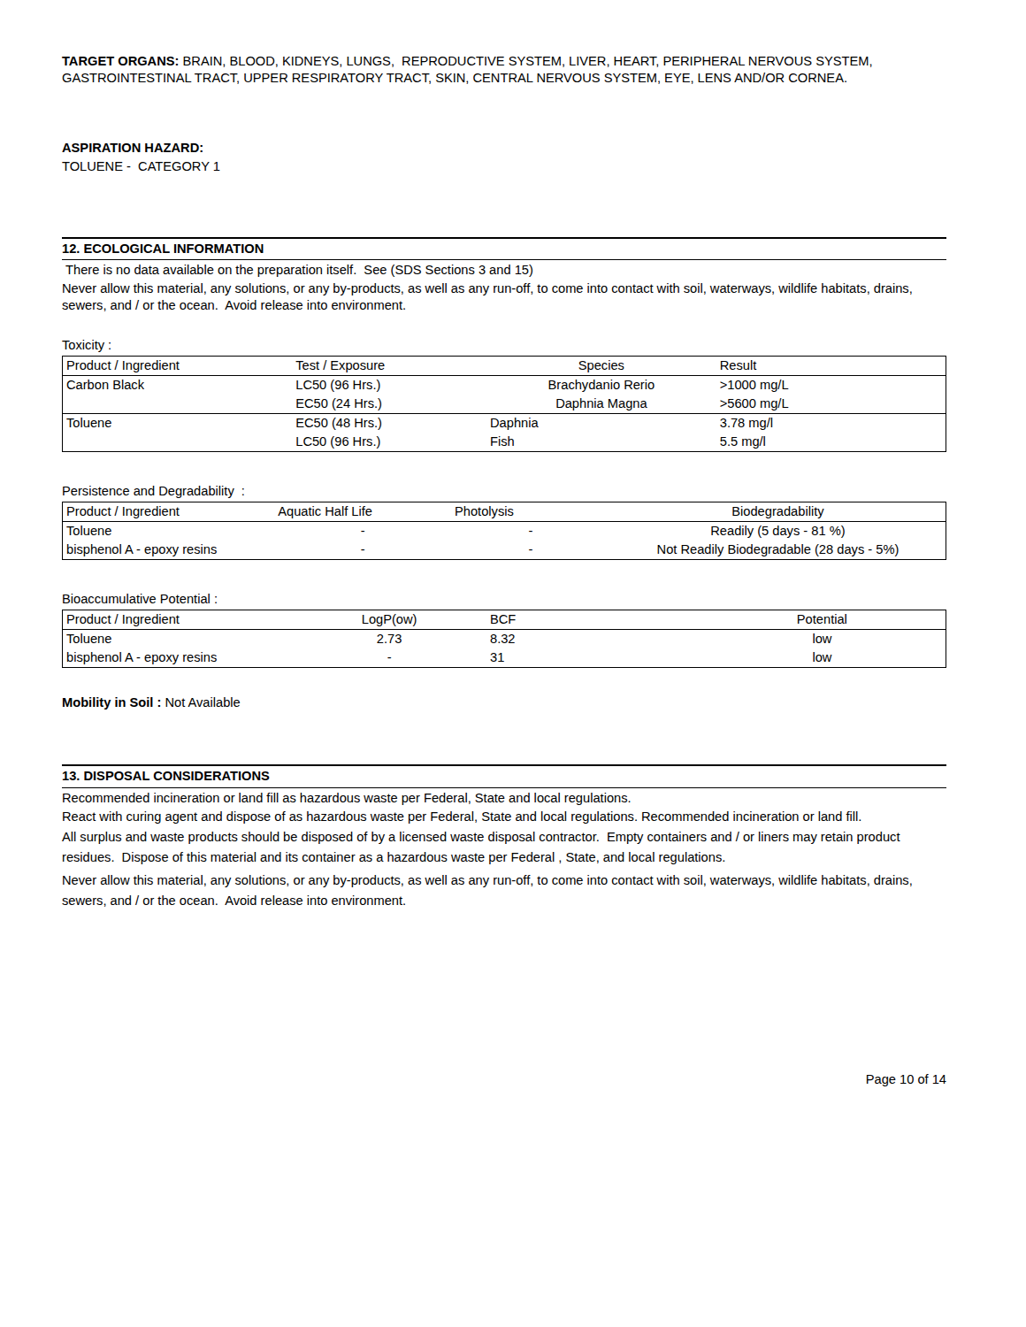TARGET ORGANS: BRAIN, BLOOD, KIDNEYS, LUNGS, REPRODUCTIVE SYSTEM, LIVER, HEART, PERIPHERAL NERVOUS SYSTEM, GASTROINTESTINAL TRACT, UPPER RESPIRATORY TRACT, SKIN, CENTRAL NERVOUS SYSTEM, EYE, LENS AND/OR CORNEA.
ASPIRATION HAZARD:
TOLUENE - CATEGORY 1
12. ECOLOGICAL INFORMATION
There is no data available on the preparation itself. See (SDS Sections 3 and 15)
Never allow this material, any solutions, or any by-products, as well as any run-off, to come into contact with soil, waterways, wildlife habitats, drains, sewers, and / or the ocean. Avoid release into environment.
Toxicity :
| Product / Ingredient | Test / Exposure | Species | Result |
| Carbon Black | LC50 (96 Hrs.) | Brachydanio Rerio | >1000 mg/L |
| | EC50 (24 Hrs.) | Daphnia Magna | >5600 mg/L |
| Toluene | EC50 (48 Hrs.) | Daphnia | 3.78 mg/l |
| | LC50 (96 Hrs.) | Fish | 5.5 mg/l |
Persistence and Degradability :
| Product / Ingredient | Aquatic Half Life | Photolysis | Biodegradability |
| Toluene | - | - | Readily (5 days - 81 %) |
| bisphenol A - epoxy resins | - | - | Not Readily Biodegradable (28 days - 5%) |
Bioaccumulative Potential :
| Product / Ingredient | LogP(ow) | BCF | Potential |
| Toluene | 2.73 | 8.32 | low |
| bisphenol A - epoxy resins | - | 31 | low |
Mobility in Soil : Not Available
13. DISPOSAL CONSIDERATIONS
Recommended incineration or land fill as hazardous waste per Federal, State and local regulations.
React with curing agent and dispose of as hazardous waste per Federal, State and local regulations. Recommended incineration or land fill.
All surplus and waste products should be disposed of by a licensed waste disposal contractor. Empty containers and / or liners may retain product residues. Dispose of this material and its container as a hazardous waste per Federal , State, and local regulations.
Never allow this material, any solutions, or any by-products, as well as any run-off, to come into contact with soil, waterways, wildlife habitats, drains, sewers, and / or the ocean. Avoid release into environment.
Page 10 of 14